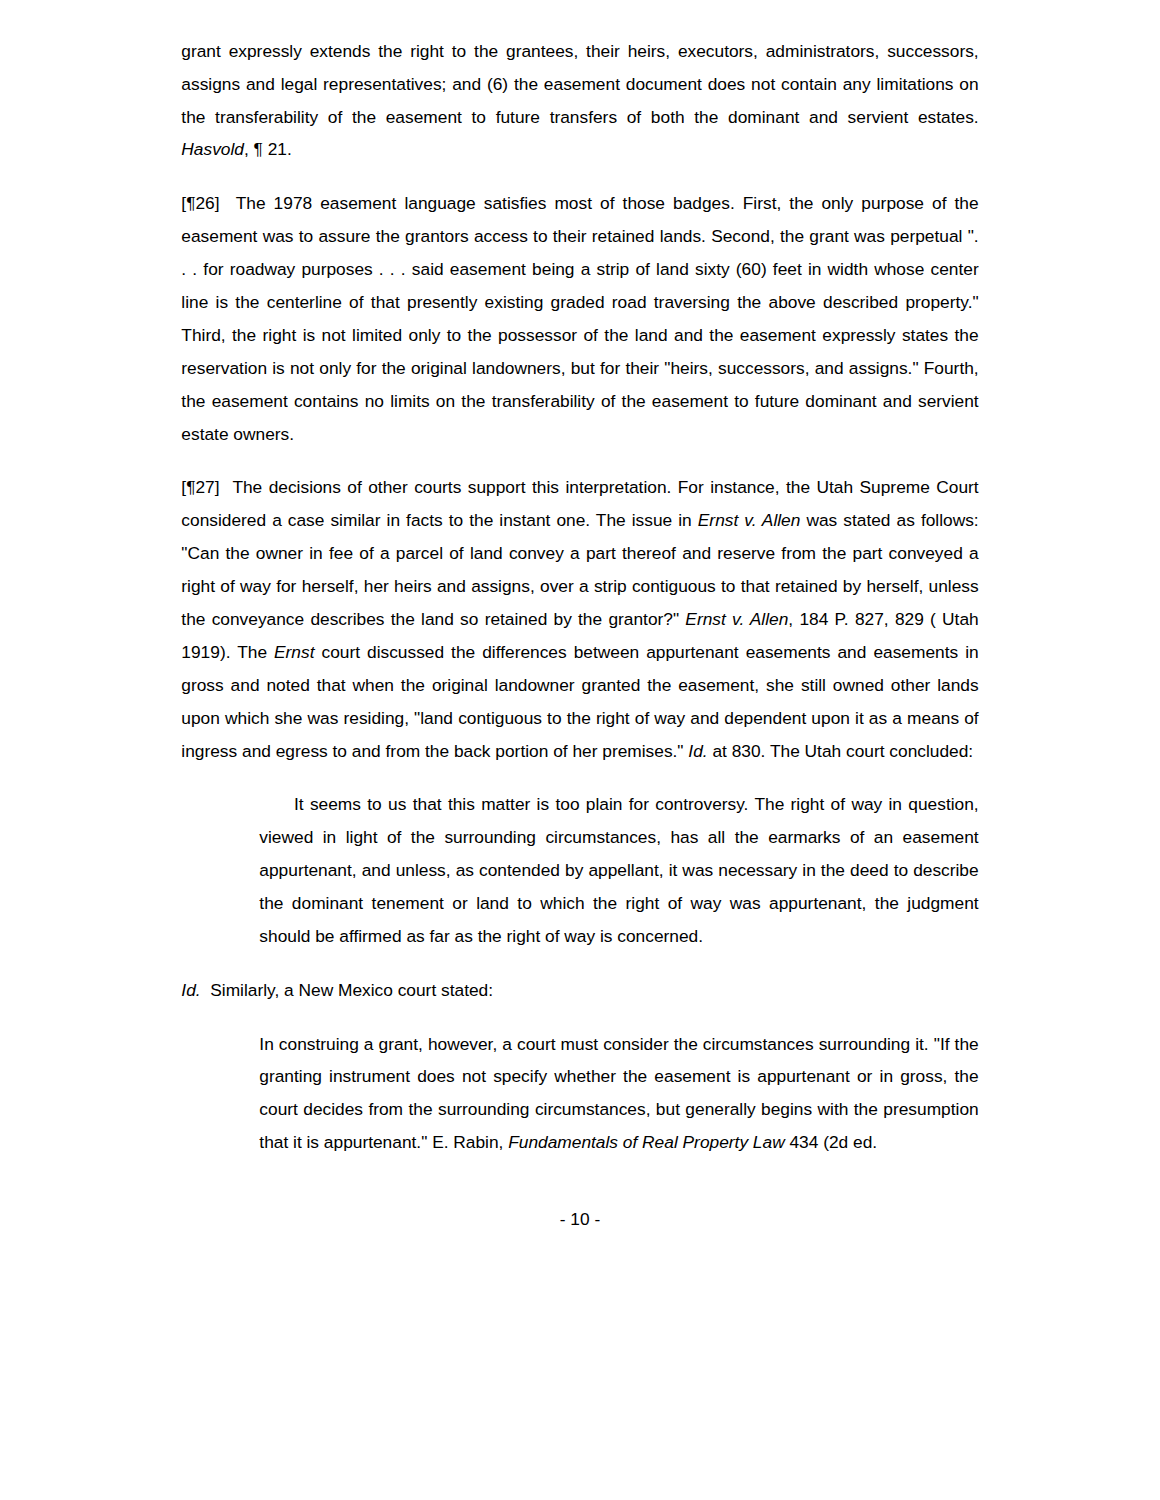grant expressly extends the right to the grantees, their heirs, executors, administrators, successors, assigns and legal representatives; and (6) the easement document does not contain any limitations on the transferability of the easement to future transfers of both the dominant and servient estates. Hasvold, ¶ 21.
[¶26] The 1978 easement language satisfies most of those badges. First, the only purpose of the easement was to assure the grantors access to their retained lands. Second, the grant was perpetual ". . . for roadway purposes . . . said easement being a strip of land sixty (60) feet in width whose center line is the centerline of that presently existing graded road traversing the above described property." Third, the right is not limited only to the possessor of the land and the easement expressly states the reservation is not only for the original landowners, but for their "heirs, successors, and assigns." Fourth, the easement contains no limits on the transferability of the easement to future dominant and servient estate owners.
[¶27] The decisions of other courts support this interpretation. For instance, the Utah Supreme Court considered a case similar in facts to the instant one. The issue in Ernst v. Allen was stated as follows: "Can the owner in fee of a parcel of land convey a part thereof and reserve from the part conveyed a right of way for herself, her heirs and assigns, over a strip contiguous to that retained by herself, unless the conveyance describes the land so retained by the grantor?" Ernst v. Allen, 184 P. 827, 829 ( Utah 1919). The Ernst court discussed the differences between appurtenant easements and easements in gross and noted that when the original landowner granted the easement, she still owned other lands upon which she was residing, "land contiguous to the right of way and dependent upon it as a means of ingress and egress to and from the back portion of her premises." Id. at 830. The Utah court concluded:
It seems to us that this matter is too plain for controversy. The right of way in question, viewed in light of the surrounding circumstances, has all the earmarks of an easement appurtenant, and unless, as contended by appellant, it was necessary in the deed to describe the dominant tenement or land to which the right of way was appurtenant, the judgment should be affirmed as far as the right of way is concerned.
Id. Similarly, a New Mexico court stated:
In construing a grant, however, a court must consider the circumstances surrounding it. "If the granting instrument does not specify whether the easement is appurtenant or in gross, the court decides from the surrounding circumstances, but generally begins with the presumption that it is appurtenant." E. Rabin, Fundamentals of Real Property Law 434 (2d ed.
- 10 -